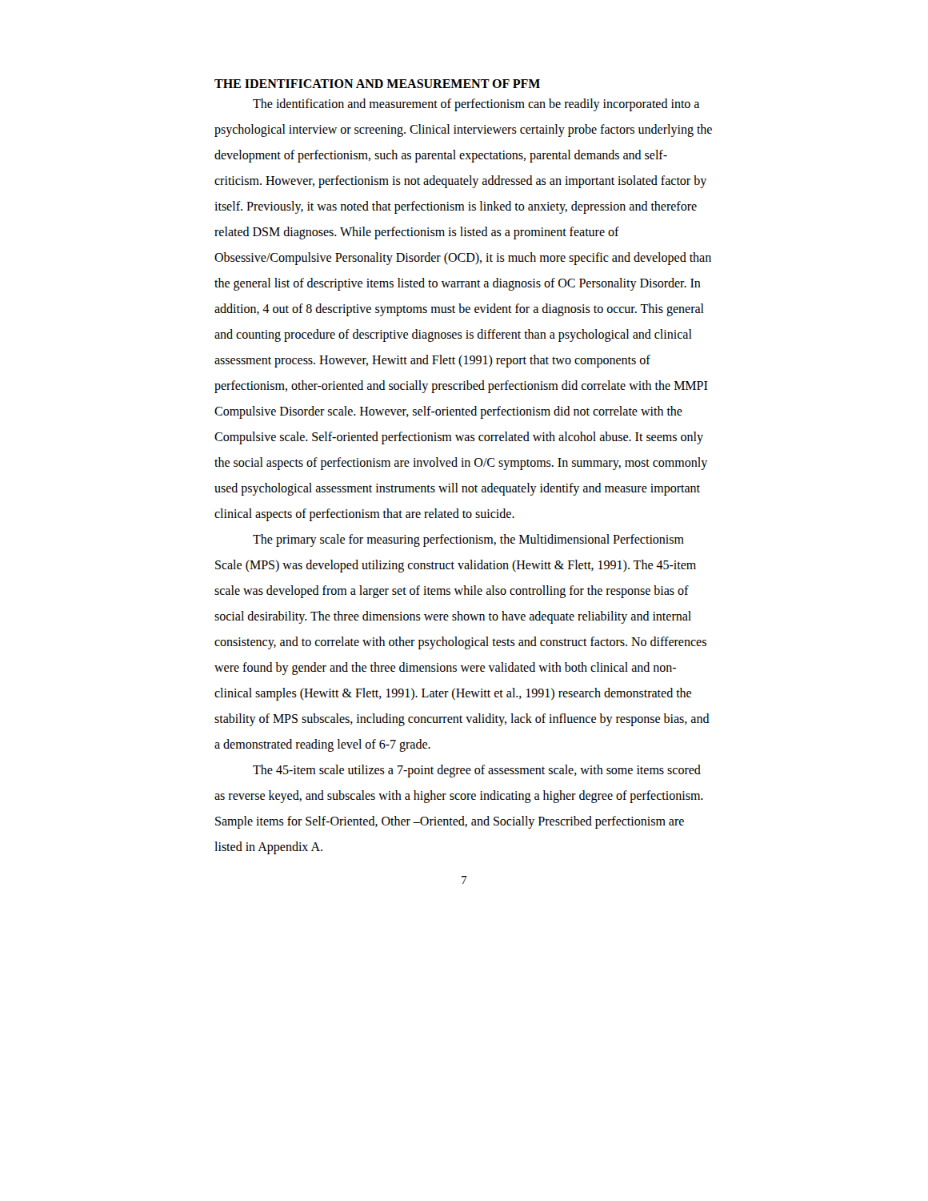The Identification and Measurement of PFM
The identification and measurement of perfectionism can be readily incorporated into a psychological interview or screening. Clinical interviewers certainly probe factors underlying the development of perfectionism, such as parental expectations, parental demands and self-criticism. However, perfectionism is not adequately addressed as an important isolated factor by itself. Previously, it was noted that perfectionism is linked to anxiety, depression and therefore related DSM diagnoses. While perfectionism is listed as a prominent feature of Obsessive/Compulsive Personality Disorder (OCD), it is much more specific and developed than the general list of descriptive items listed to warrant a diagnosis of OC Personality Disorder. In addition, 4 out of 8 descriptive symptoms must be evident for a diagnosis to occur. This general and counting procedure of descriptive diagnoses is different than a psychological and clinical assessment process. However, Hewitt and Flett (1991) report that two components of perfectionism, other-oriented and socially prescribed perfectionism did correlate with the MMPI Compulsive Disorder scale. However, self-oriented perfectionism did not correlate with the Compulsive scale. Self-oriented perfectionism was correlated with alcohol abuse. It seems only the social aspects of perfectionism are involved in O/C symptoms. In summary, most commonly used psychological assessment instruments will not adequately identify and measure important clinical aspects of perfectionism that are related to suicide.
The primary scale for measuring perfectionism, the Multidimensional Perfectionism Scale (MPS) was developed utilizing construct validation (Hewitt & Flett, 1991). The 45-item scale was developed from a larger set of items while also controlling for the response bias of social desirability. The three dimensions were shown to have adequate reliability and internal consistency, and to correlate with other psychological tests and construct factors. No differences were found by gender and the three dimensions were validated with both clinical and non-clinical samples (Hewitt & Flett, 1991). Later (Hewitt et al., 1991) research demonstrated the stability of MPS subscales, including concurrent validity, lack of influence by response bias, and a demonstrated reading level of 6-7 grade.
The 45-item scale utilizes a 7-point degree of assessment scale, with some items scored as reverse keyed, and subscales with a higher score indicating a higher degree of perfectionism. Sample items for Self-Oriented, Other –Oriented, and Socially Prescribed perfectionism are listed in Appendix A.
7